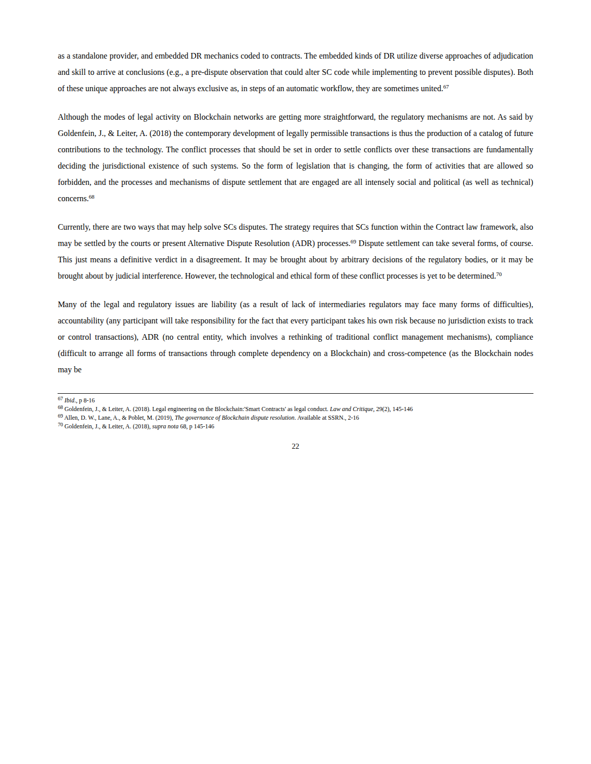as a standalone provider, and embedded DR mechanics coded to contracts. The embedded kinds of DR utilize diverse approaches of adjudication and skill to arrive at conclusions (e.g., a pre-dispute observation that could alter SC code while implementing to prevent possible disputes). Both of these unique approaches are not always exclusive as, in steps of an automatic workflow, they are sometimes united.67
Although the modes of legal activity on Blockchain networks are getting more straightforward, the regulatory mechanisms are not. As said by Goldenfein, J., & Leiter, A. (2018) the contemporary development of legally permissible transactions is thus the production of a catalog of future contributions to the technology. The conflict processes that should be set in order to settle conflicts over these transactions are fundamentally deciding the jurisdictional existence of such systems. So the form of legislation that is changing, the form of activities that are allowed so forbidden, and the processes and mechanisms of dispute settlement that are engaged are all intensely social and political (as well as technical) concerns.68
Currently, there are two ways that may help solve SCs disputes. The strategy requires that SCs function within the Contract law framework, also may be settled by the courts or present Alternative Dispute Resolution (ADR) processes.69 Dispute settlement can take several forms, of course. This just means a definitive verdict in a disagreement. It may be brought about by arbitrary decisions of the regulatory bodies, or it may be brought about by judicial interference. However, the technological and ethical form of these conflict processes is yet to be determined.70
Many of the legal and regulatory issues are liability (as a result of lack of intermediaries regulators may face many forms of difficulties), accountability (any participant will take responsibility for the fact that every participant takes his own risk because no jurisdiction exists to track or control transactions), ADR (no central entity, which involves a rethinking of traditional conflict management mechanisms), compliance (difficult to arrange all forms of transactions through complete dependency on a Blockchain) and cross-competence (as the Blockchain nodes may be
67 Ibid., p 8-16
68 Goldenfein, J., & Leiter, A. (2018). Legal engineering on the Blockchain:'Smart Contracts' as legal conduct. Law and Critique, 29(2), 145-146
69 Allen, D. W., Lane, A., & Poblet, M. (2019), The governance of Blockchain dispute resolution. Available at SSRN., 2-16
70 Goldenfein, J., & Leiter, A. (2018), supra nota 68, p 145-146
22